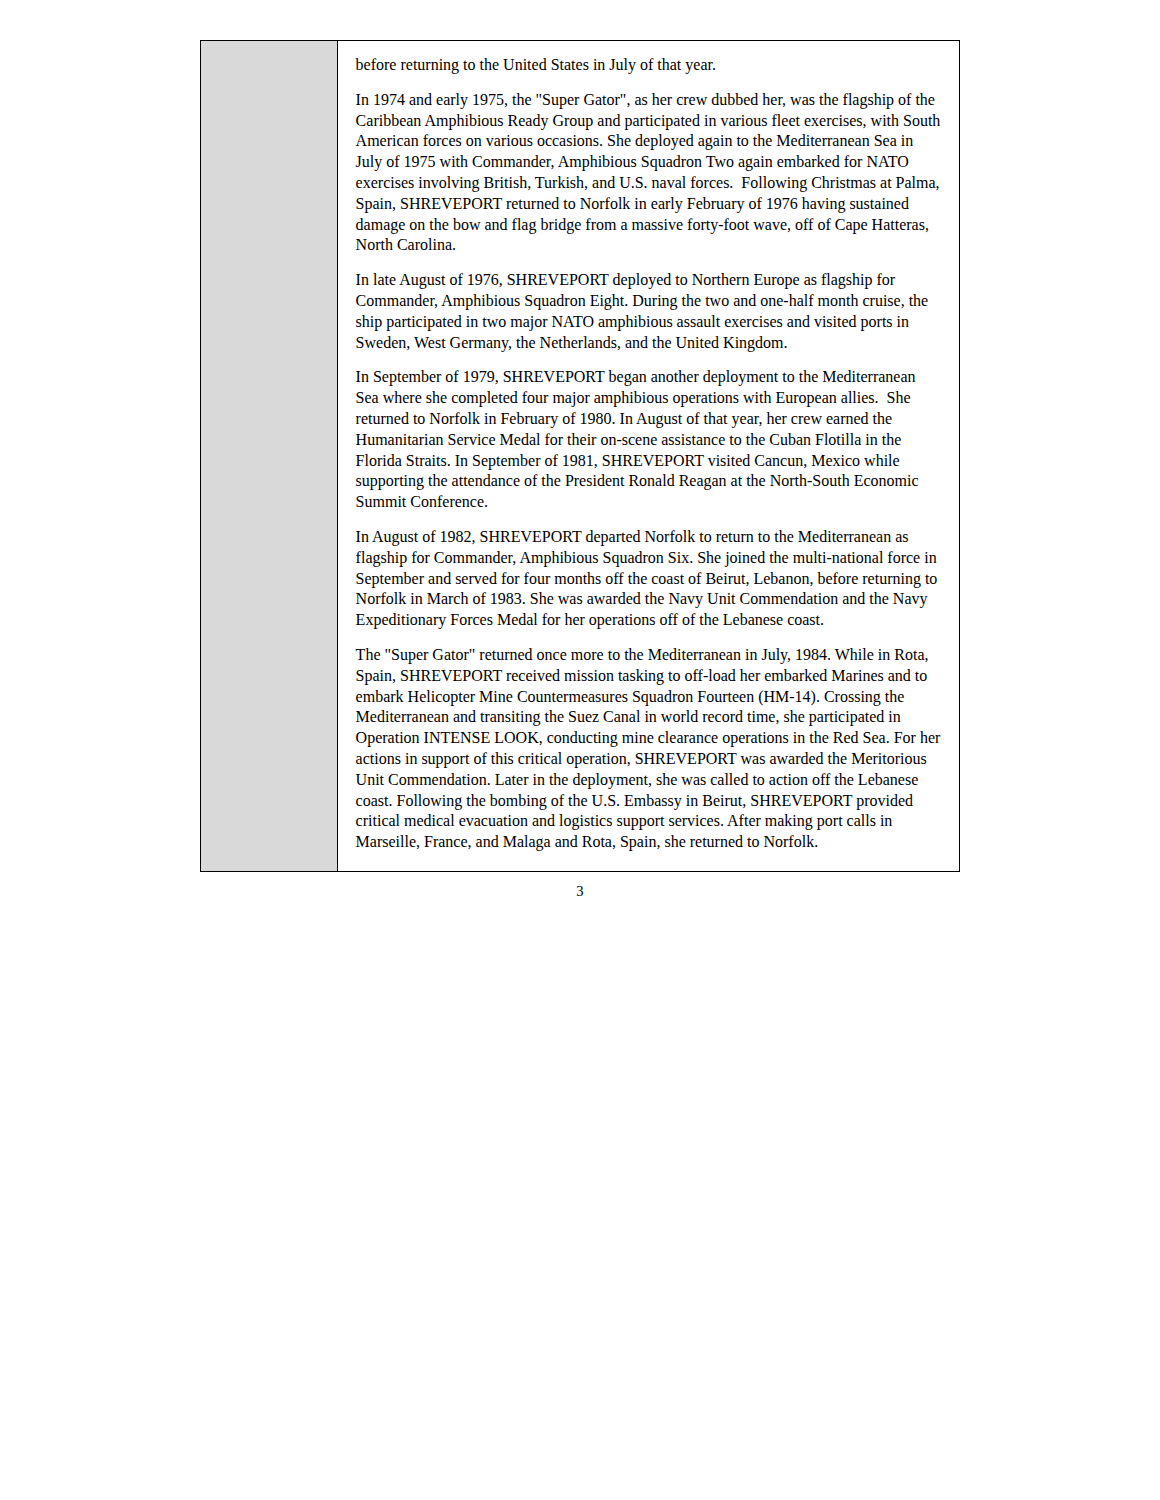| | before returning to the United States in July of that year. In 1974 and early 1975, the "Super Gator", as her crew dubbed her, was the flagship of the Caribbean Amphibious Ready Group and participated in various fleet exercises, with South American forces on various occasions. She deployed again to the Mediterranean Sea in July of 1975 with Commander, Amphibious Squadron Two again embarked for NATO exercises involving British, Turkish, and U.S. naval forces. Following Christmas at Palma, Spain, SHREVEPORT returned to Norfolk in early February of 1976 having sustained damage on the bow and flag bridge from a massive forty-foot wave, off of Cape Hatteras, North Carolina. In late August of 1976, SHREVEPORT deployed to Northern Europe as flagship for Commander, Amphibious Squadron Eight. During the two and one-half month cruise, the ship participated in two major NATO amphibious assault exercises and visited ports in Sweden, West Germany, the Netherlands, and the United Kingdom. In September of 1979, SHREVEPORT began another deployment to the Mediterranean Sea where she completed four major amphibious operations with European allies. She returned to Norfolk in February of 1980. In August of that year, her crew earned the Humanitarian Service Medal for their on-scene assistance to the Cuban Flotilla in the Florida Straits. In September of 1981, SHREVEPORT visited Cancun, Mexico while supporting the attendance of the President Ronald Reagan at the North-South Economic Summit Conference. In August of 1982, SHREVEPORT departed Norfolk to return to the Mediterranean as flagship for Commander, Amphibious Squadron Six. She joined the multi-national force in September and served for four months off the coast of Beirut, Lebanon, before returning to Norfolk in March of 1983. She was awarded the Navy Unit Commendation and the Navy Expeditionary Forces Medal for her operations off of the Lebanese coast. The "Super Gator" returned once more to the Mediterranean in July, 1984. While in Rota, Spain, SHREVEPORT received mission tasking to off-load her embarked Marines and to embark Helicopter Mine Countermeasures Squadron Fourteen (HM-14). Crossing the Mediterranean and transiting the Suez Canal in world record time, she participated in Operation INTENSE LOOK, conducting mine clearance operations in the Red Sea. For her actions in support of this critical operation, SHREVEPORT was awarded the Meritorious Unit Commendation. Later in the deployment, she was called to action off the Lebanese coast. Following the bombing of the U.S. Embassy in Beirut, SHREVEPORT provided critical medical evacuation and logistics support services. After making port calls in Marseille, France, and Malaga and Rota, Spain, she returned to Norfolk. |
3